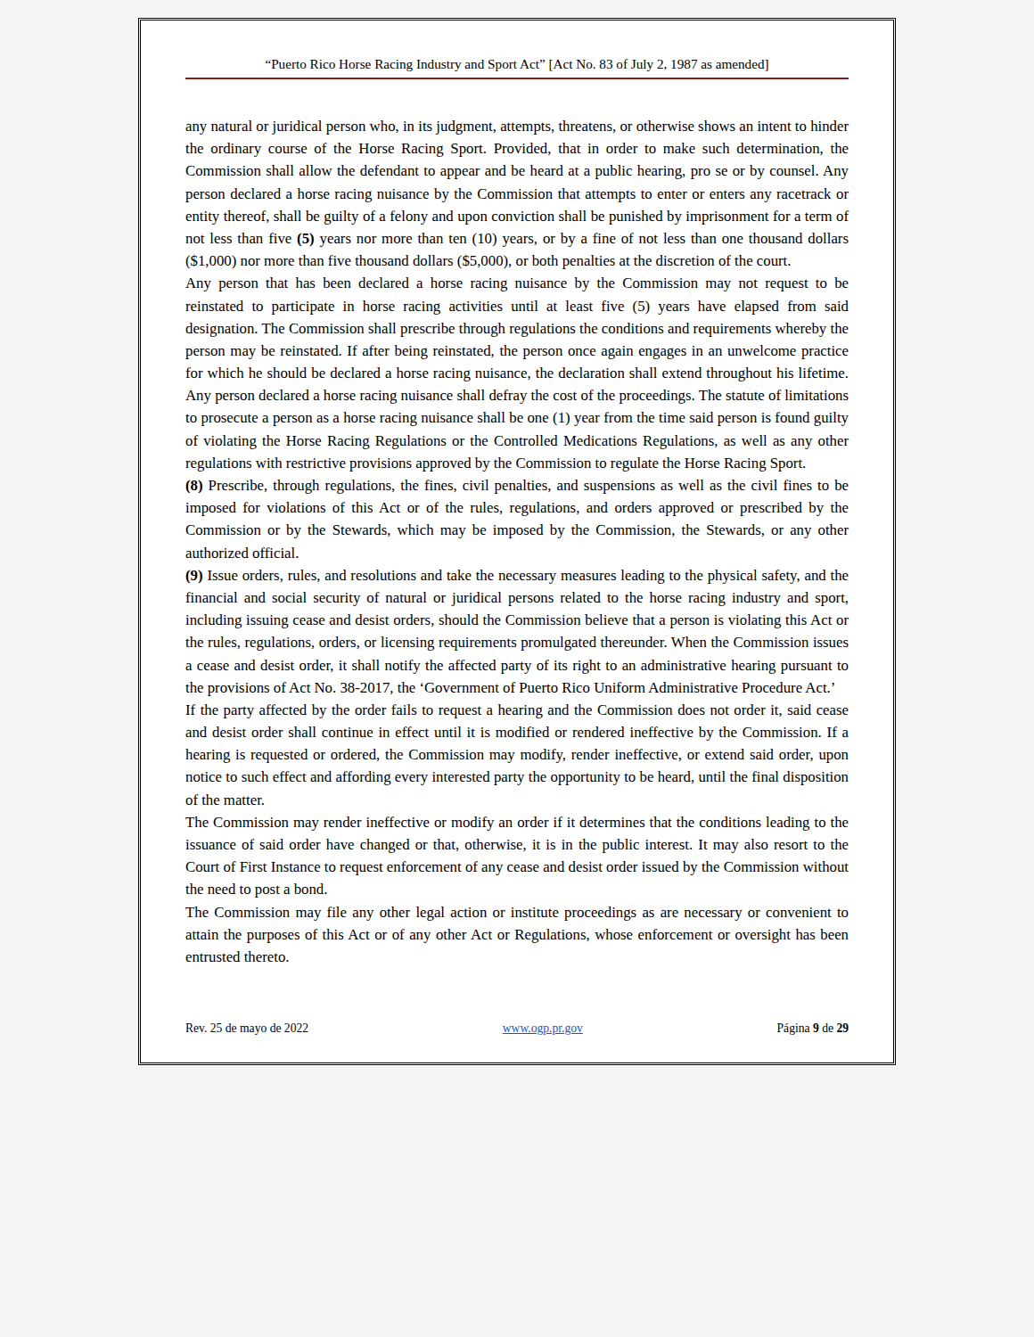“Puerto Rico Horse Racing Industry and Sport Act” [Act No. 83 of July 2, 1987 as amended]
any natural or juridical person who, in its judgment, attempts, threatens, or otherwise shows an intent to hinder the ordinary course of the Horse Racing Sport. Provided, that in order to make such determination, the Commission shall allow the defendant to appear and be heard at a public hearing, pro se or by counsel. Any person declared a horse racing nuisance by the Commission that attempts to enter or enters any racetrack or entity thereof, shall be guilty of a felony and upon conviction shall be punished by imprisonment for a term of not less than five (5) years nor more than ten (10) years, or by a fine of not less than one thousand dollars ($1,000) nor more than five thousand dollars ($5,000), or both penalties at the discretion of the court.
Any person that has been declared a horse racing nuisance by the Commission may not request to be reinstated to participate in horse racing activities until at least five (5) years have elapsed from said designation. The Commission shall prescribe through regulations the conditions and requirements whereby the person may be reinstated. If after being reinstated, the person once again engages in an unwelcome practice for which he should be declared a horse racing nuisance, the declaration shall extend throughout his lifetime. Any person declared a horse racing nuisance shall defray the cost of the proceedings. The statute of limitations to prosecute a person as a horse racing nuisance shall be one (1) year from the time said person is found guilty of violating the Horse Racing Regulations or the Controlled Medications Regulations, as well as any other regulations with restrictive provisions approved by the Commission to regulate the Horse Racing Sport.
(8) Prescribe, through regulations, the fines, civil penalties, and suspensions as well as the civil fines to be imposed for violations of this Act or of the rules, regulations, and orders approved or prescribed by the Commission or by the Stewards, which may be imposed by the Commission, the Stewards, or any other authorized official.
(9) Issue orders, rules, and resolutions and take the necessary measures leading to the physical safety, and the financial and social security of natural or juridical persons related to the horse racing industry and sport, including issuing cease and desist orders, should the Commission believe that a person is violating this Act or the rules, regulations, orders, or licensing requirements promulgated thereunder. When the Commission issues a cease and desist order, it shall notify the affected party of its right to an administrative hearing pursuant to the provisions of Act No. 38-2017, the ‘Government of Puerto Rico Uniform Administrative Procedure Act.’
If the party affected by the order fails to request a hearing and the Commission does not order it, said cease and desist order shall continue in effect until it is modified or rendered ineffective by the Commission. If a hearing is requested or ordered, the Commission may modify, render ineffective, or extend said order, upon notice to such effect and affording every interested party the opportunity to be heard, until the final disposition of the matter.
The Commission may render ineffective or modify an order if it determines that the conditions leading to the issuance of said order have changed or that, otherwise, it is in the public interest. It may also resort to the Court of First Instance to request enforcement of any cease and desist order issued by the Commission without the need to post a bond.
The Commission may file any other legal action or institute proceedings as are necessary or convenient to attain the purposes of this Act or of any other Act or Regulations, whose enforcement or oversight has been entrusted thereto.
Rev. 25 de mayo de 2022
www.ogp.pr.gov
Página 9 de 29